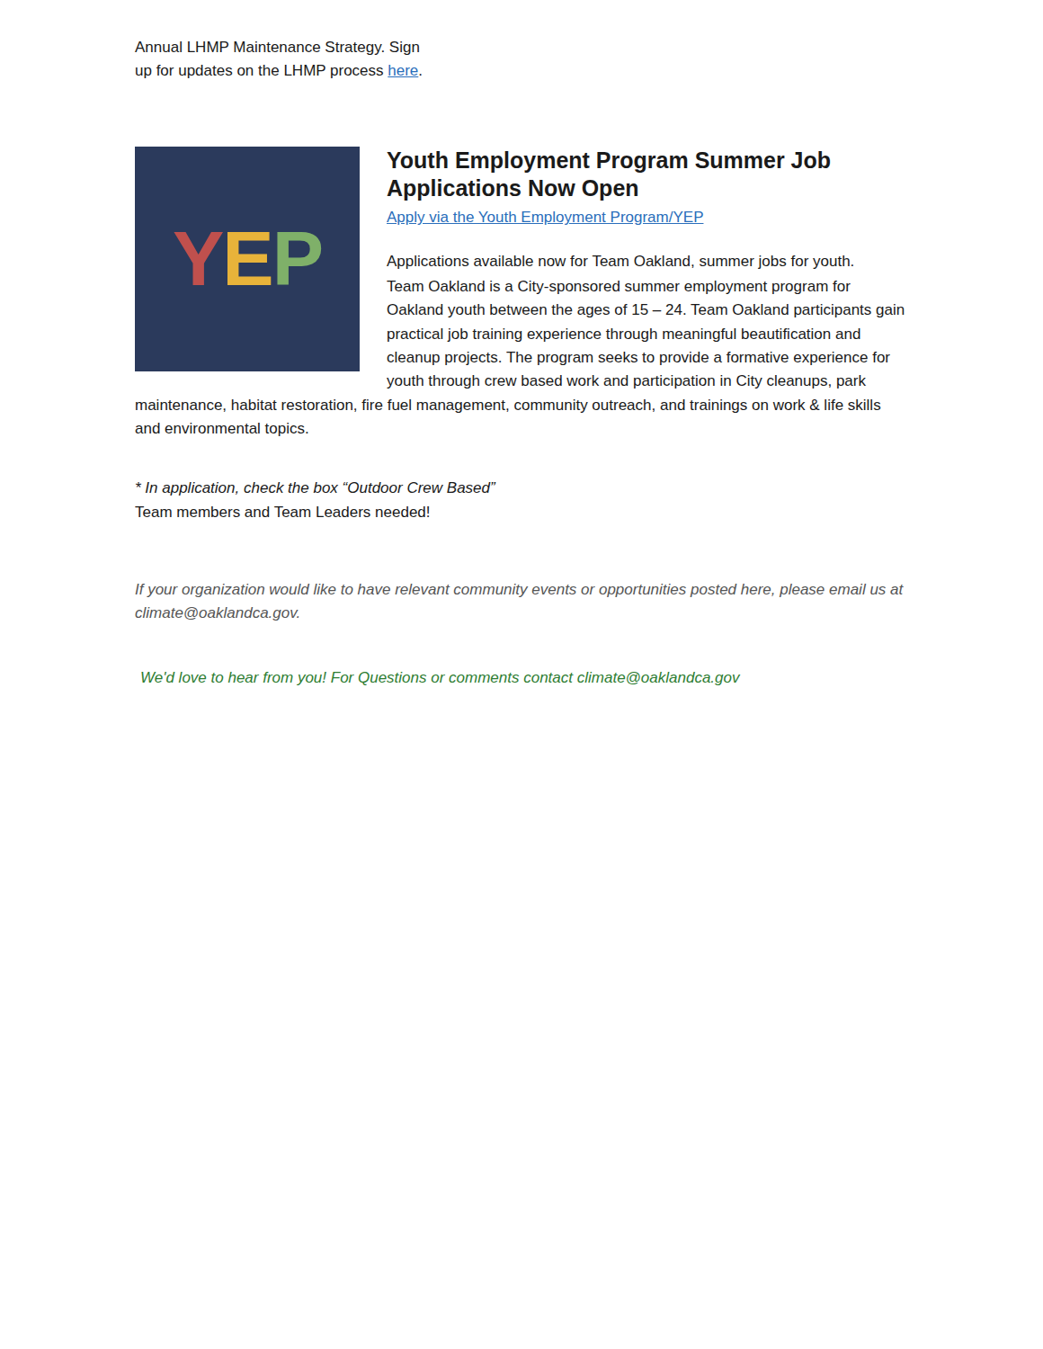Annual LHMP Maintenance Strategy. Sign
up for updates on the LHMP process here.
YEP
Youth Employment Program Summer Job
Applications Now Open
Apply via the Youth Employment Program/YEP
Applications available now for Team Oakland, summer jobs for youth.
Team Oakland is a City-sponsored summer employment program for Oakland youth between the ages of 15 – 24. Team Oakland participants gain practical job training experience through meaningful beautification and cleanup projects. The program seeks to provide a formative experience for youth through crew based work and participation in City cleanups, park maintenance, habitat restoration, fire fuel management, community outreach, and trainings on work & life skills and environmental topics.
* In application, check the box “Outdoor Crew Based”
Team members and Team Leaders needed!
If your organization would like to have relevant community events or opportunities posted here, please email us at climate@oaklandca.gov.
We'd love to hear from you! For Questions or comments contact climate@oaklandca.gov